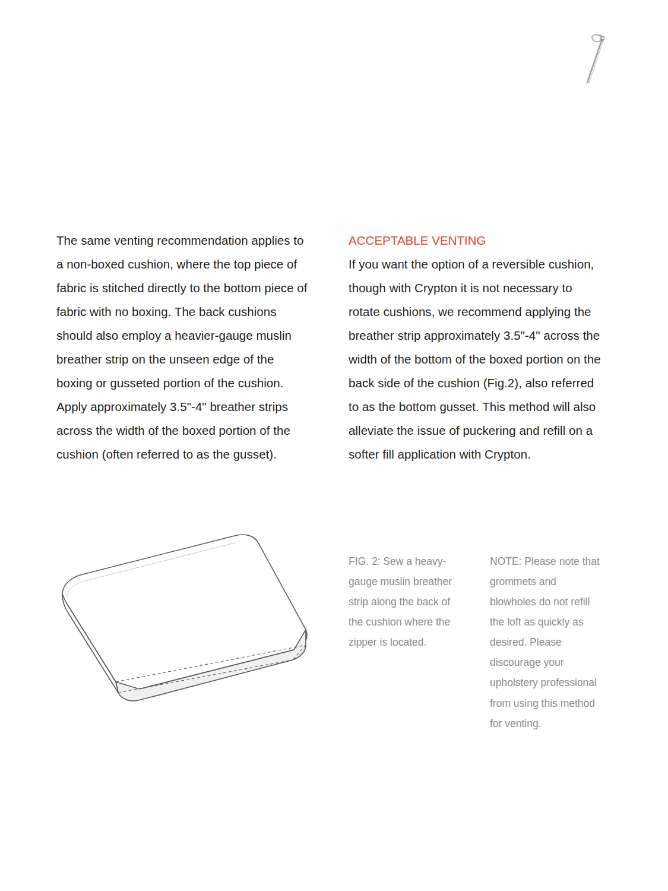The same venting recommendation applies to a non-boxed cushion, where the top piece of fabric is stitched directly to the bottom piece of fabric with no boxing. The back cushions should also employ a heavier-gauge muslin breather strip on the unseen edge of the boxing or gusseted portion of the cushion. Apply approximately 3.5"-4" breather strips across the width of the boxed portion of the cushion (often referred to as the gusset).
Acceptable Venting
If you want the option of a reversible cushion, though with Crypton it is not necessary to rotate cushions, we recommend applying the breather strip approximately 3.5"-4" across the width of the bottom of the boxed portion on the back side of the cushion (Fig.2), also referred to as the bottom gusset. This method will also alleviate the issue of puckering and refill on a softer fill application with Crypton.
FIG. 2: Sew a heavy-gauge muslin breather strip along the back of the cushion where the zipper is located.
NOTE: Please note that grommets and blowholes do not refill the loft as quickly as desired. Please discourage your upholstery professional from using this method for venting.